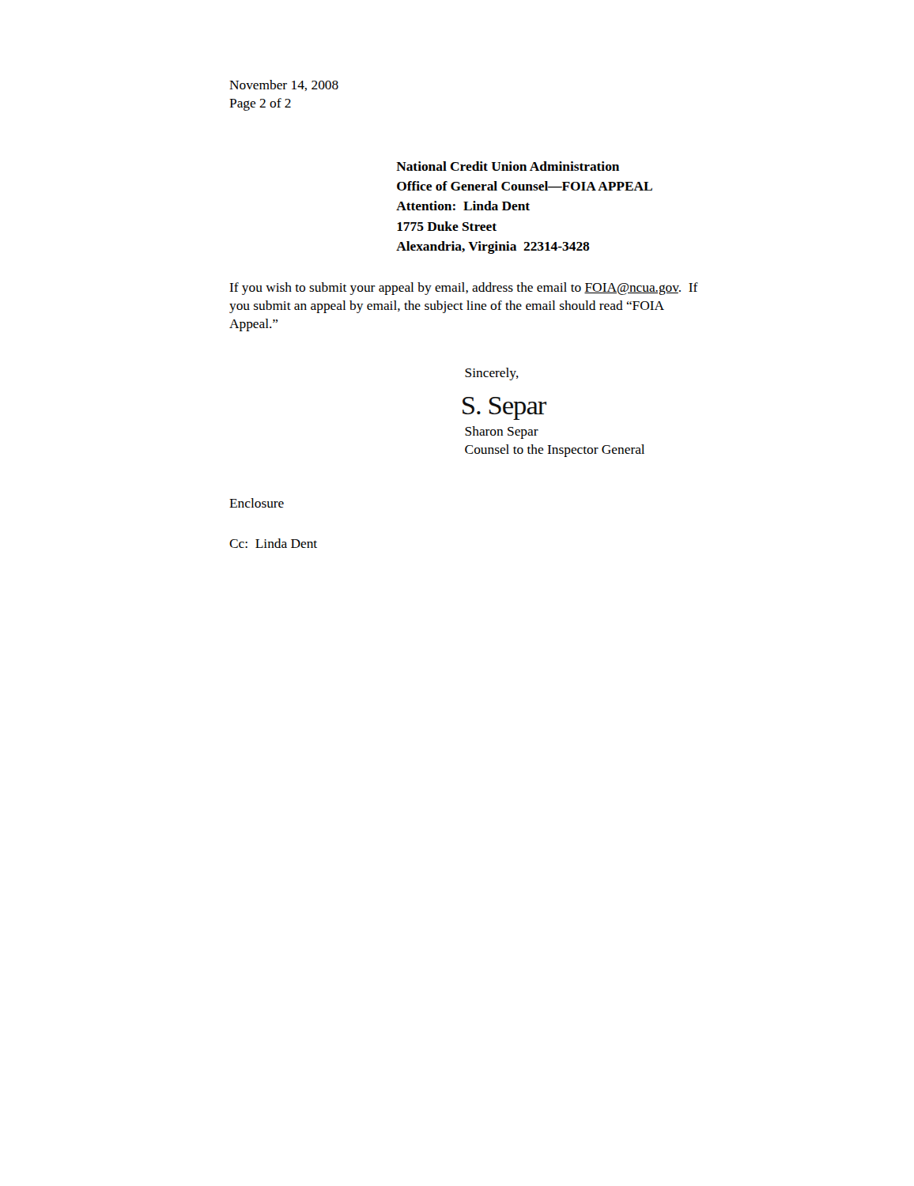November 14, 2008
Page 2 of 2
National Credit Union Administration
Office of General Counsel—FOIA APPEAL
Attention: Linda Dent
1775 Duke Street
Alexandria, Virginia 22314-3428
If you wish to submit your appeal by email, address the email to FOIA@ncua.gov. If you submit an appeal by email, the subject line of the email should read “FOIA Appeal.”
Sincerely,
S. Separ
Sharon Separ
Counsel to the Inspector General
Enclosure
Cc: Linda Dent